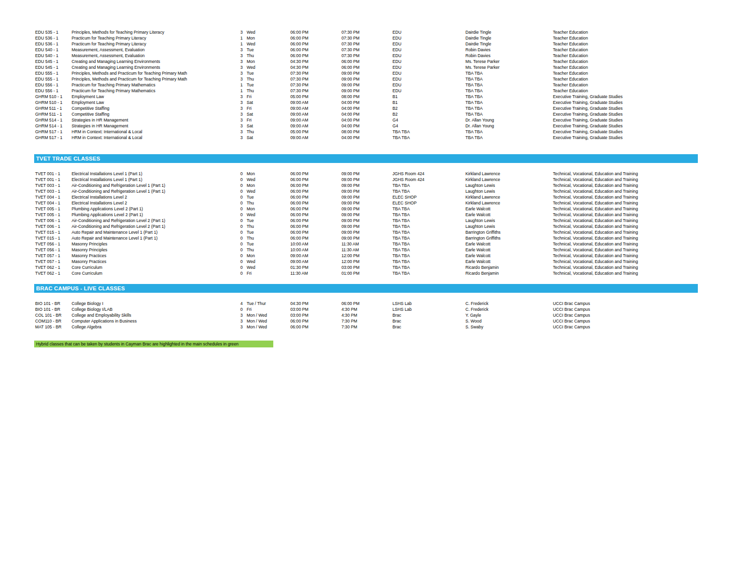| EDU 535 - 1 | Principles, Methods for Teaching Primary Literacy | 3 | Wed | 06:00 PM | 07:30 PM | EDU | Dairdie Tingle | Teacher Education |
| EDU 536 - 1 | Practicum for Teaching Primary Literacy | 1 | Mon | 06:00 PM | 07:30 PM | EDU | Dairdie Tingle | Teacher Education |
| EDU 536 - 1 | Practicum for Teaching Primary Literacy | 1 | Wed | 06:00 PM | 07:30 PM | EDU | Dairdie Tingle | Teacher Education |
| EDU 540 - 1 | Measurement, Assessment, Evaluation | 3 | Tue | 06:00 PM | 07:30 PM | EDU | Robin Davies | Teacher Education |
| EDU 540 - 1 | Measurement, Assessment, Evaluation | 3 | Thu | 06:00 PM | 07:30 PM | EDU | Robin Davies | Teacher Education |
| EDU 545 - 1 | Creating and Managing Learning Environments | 3 | Mon | 04:30 PM | 06:00 PM | EDU | Ms. Terese Parker | Teacher Education |
| EDU 545 - 1 | Creating and Managing Learning Environments | 3 | Wed | 04:30 PM | 06:00 PM | EDU | Ms. Terese Parker | Teacher Education |
| EDU 555 - 1 | Principles, Methods and Practicum for Teaching Primary Math | 3 | Tue | 07:30 PM | 09:00 PM | EDU | TBA TBA | Teacher Education |
| EDU 555 - 1 | Principles, Methods and Practicum for Teaching Primary Math | 3 | Thu | 07:30 PM | 09:00 PM | EDU | TBA TBA | Teacher Education |
| EDU 556 - 1 | Practicum for Teaching Primary Mathematics | 1 | Tue | 07:30 PM | 09:00 PM | EDU | TBA TBA | Teacher Education |
| EDU 556 - 1 | Practicum for Teaching Primary Mathematics | 1 | Thu | 07:30 PM | 09:00 PM | EDU | TBA TBA | Teacher Education |
| GHRM 510 - 1 | Employment Law | 3 | Fri | 05:00 PM | 08:00 PM | B1 | TBA TBA | Executive Training, Graduate Studies |
| GHRM 510 - 1 | Employment Law | 3 | Sat | 09:00 AM | 04:00 PM | B1 | TBA TBA | Executive Training, Graduate Studies |
| GHRM 511 - 1 | Competitive Staffing | 3 | Fri | 09:00 AM | 04:00 PM | B2 | TBA TBA | Executive Training, Graduate Studies |
| GHRM 511 - 1 | Competitive Staffing | 3 | Sat | 09:00 AM | 04:00 PM | B2 | TBA TBA | Executive Training, Graduate Studies |
| GHRM 514 - 1 | Strategies in HR Management | 3 | Fri | 09:00 AM | 04:00 PM | G4 | Dr. Allan Young | Executive Training, Graduate Studies |
| GHRM 514 - 1 | Strategies in HR Management | 3 | Sat | 09:00 AM | 04:00 PM | G4 | Dr. Allan Young | Executive Training, Graduate Studies |
| GHRM 517 - 1 | HRM in Context: International & Local | 3 | Thu | 05:00 PM | 08:00 PM | TBA TBA | TBA TBA | Executive Training, Graduate Studies |
| GHRM 517 - 1 | HRM in Context: International & Local | 3 | Sat | 09:00 AM | 04:00 PM | TBA TBA | TBA TBA | Executive Training, Graduate Studies |
| TVET TRADE CLASSES |
| TVET 001 - 1 | Electrical Installations Level 1 (Part 1) | 0 | Mon | 06:00 PM | 09:00 PM | JGHS Room 424 | Kirkland Lawrence | Technical, Vocational, Education and Training |
| TVET 001 - 1 | Electrical Installations Level 1 (Part 1) | 0 | Wed | 06:00 PM | 09:00 PM | JGHS Room 424 | Kirkland Lawrence | Technical, Vocational, Education and Training |
| TVET 003 - 1 | Air-Conditioning and Refrigeration Level 1 (Part 1) | 0 | Mon | 06:00 PM | 09:00 PM | TBA TBA | Laughton Lewis | Technical, Vocational, Education and Training |
| TVET 003 - 1 | Air-Conditioning and Refrigeration Level 1 (Part 1) | 0 | Wed | 06:00 PM | 09:00 PM | TBA TBA | Laughton Lewis | Technical, Vocational, Education and Training |
| TVET 004 - 1 | Electrical Installations Level 2 | 0 | Tue | 06:00 PM | 09:00 PM | ELEC SHOP | Kirkland Lawrence | Technical, Vocational, Education and Training |
| TVET 004 - 1 | Electrical Installations Level 2 | 0 | Thu | 06:00 PM | 09:00 PM | ELEC SHOP | Kirkland Lawrence | Technical, Vocational, Education and Training |
| TVET 005 - 1 | Plumbing Applications Level 2 (Part 1) | 0 | Mon | 06:00 PM | 09:00 PM | TBA TBA | Earle Walcott | Technical, Vocational, Education and Training |
| TVET 005 - 1 | Plumbing Applications Level 2 (Part 1) | 0 | Wed | 06:00 PM | 09:00 PM | TBA TBA | Earle Walcott | Technical, Vocational, Education and Training |
| TVET 006 - 1 | Air-Conditioning and Refrigeration Level 2 (Part 1) | 0 | Tue | 06:00 PM | 09:00 PM | TBA TBA | Laughton Lewis | Technical, Vocational, Education and Training |
| TVET 006 - 1 | Air-Conditioning and Refrigeration Level 2 (Part 1) | 0 | Thu | 06:00 PM | 09:00 PM | TBA TBA | Laughton Lewis | Technical, Vocational, Education and Training |
| TVET 015 - 1 | Auto Repair and Maintenance Level 1 (Part 1) | 0 | Tue | 06:00 PM | 09:00 PM | TBA TBA | Barrington Griffiths | Technical, Vocational, Education and Training |
| TVET 015 - 1 | Auto Repair and Maintenance Level 1 (Part 1) | 0 | Thu | 06:00 PM | 09:00 PM | TBA TBA | Barrington Griffiths | Technical, Vocational, Education and Training |
| TVET 056 - 1 | Masonry Principles | 0 | Tue | 10:00 AM | 11:30 AM | TBA TBA | Earle Walcott | Technical, Vocational, Education and Training |
| TVET 056 - 1 | Masonry Principles | 0 | Thu | 10:00 AM | 11:30 AM | TBA TBA | Earle Walcott | Technical, Vocational, Education and Training |
| TVET 057 - 1 | Masonry Practices | 0 | Mon | 09:00 AM | 12:00 PM | TBA TBA | Earle Walcott | Technical, Vocational, Education and Training |
| TVET 057 - 1 | Masonry Practices | 0 | Wed | 09:00 AM | 12:00 PM | TBA TBA | Earle Walcott | Technical, Vocational, Education and Training |
| TVET 062 - 1 | Core Curriculum | 0 | Wed | 01:30 PM | 03:00 PM | TBA TBA | Ricardo Benjamin | Technical, Vocational, Education and Training |
| TVET 062 - 1 | Core Curriculum | 0 | Fri | 11:30 AM | 01:00 PM | TBA TBA | Ricardo Benjamin | Technical, Vocational, Education and Training |
| BRAC CAMPUS - LIVE CLASSES |
| BIO 101 - BR | College Biology I | 4 | Tue / Thur | 04:30 PM | 06:00 PM | LSHS Lab | C. Frederick | UCCI Brac Campus |
| BIO 101 - BR | College Biology I/LAB | 0 | Fri | 03:00 PM | 4:30 PM | LSHS Lab | C. Frederick | UCCI Brac Campus |
| COL 101 - BR | College and Employability Skills | 3 | Mon / Wed | 03:00 PM | 4:30 PM | Brac | Y. Gayle | UCCI Brac Campus |
| COM110 - BR | Computer Applications in Business | 3 | Mon / Wed | 06:00 PM | 7:30 PM | Brac | S. Wood | UCCI Brac Campus |
| MAT 105 - BR | College Algebra | 3 | Mon / Wed | 06:00 PM | 7:30 PM | Brac | S. Swaby | UCCI Brac Campus |
Hybrid classes that can be taken by students in Cayman Brac are highlighted in the main schedules in green